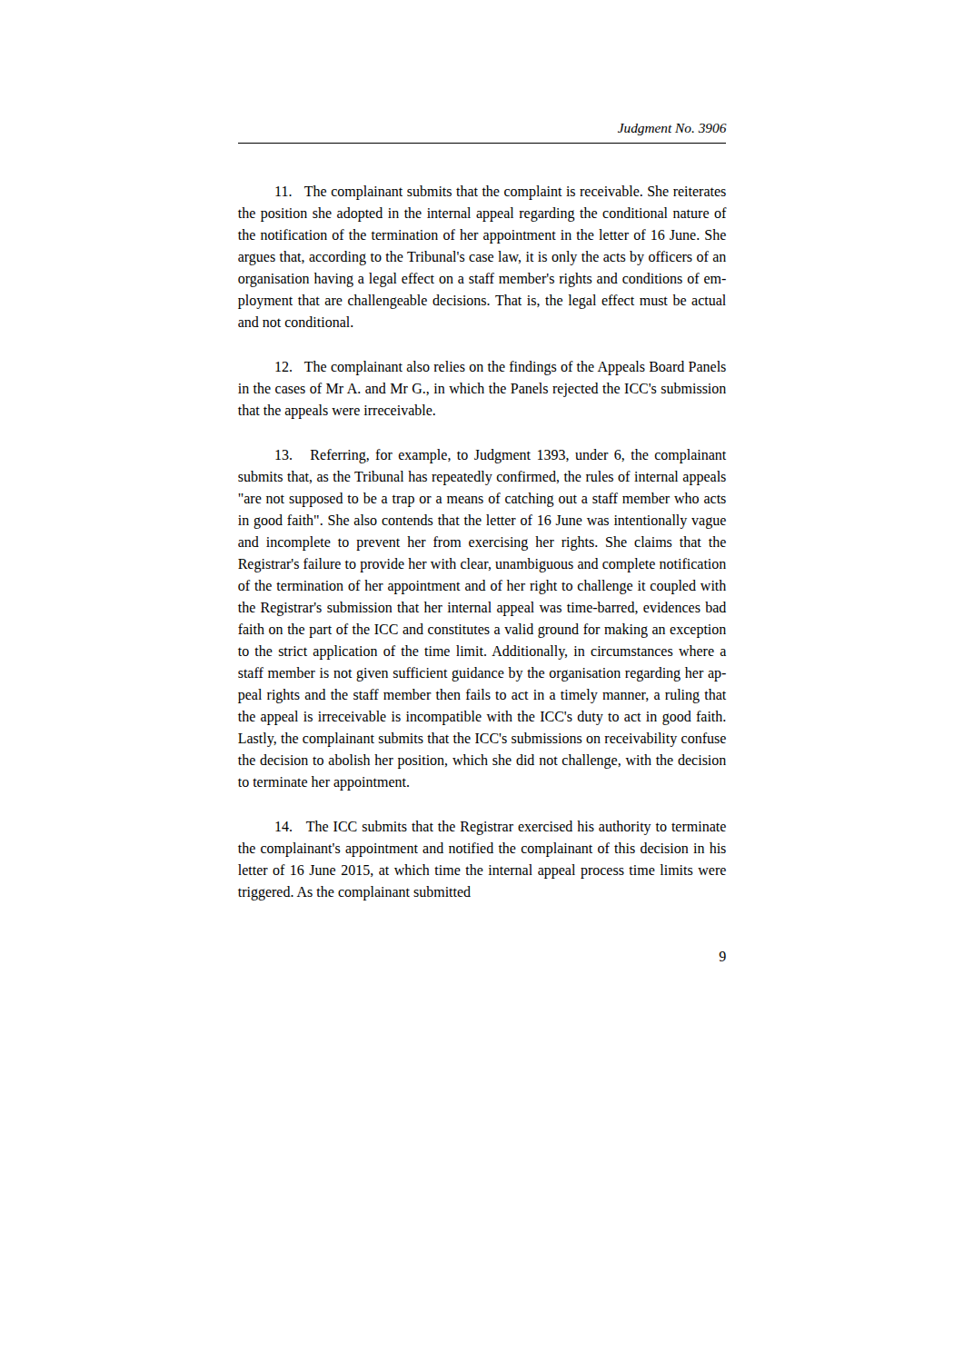Judgment No. 3906
11. The complainant submits that the complaint is receivable. She reiterates the position she adopted in the internal appeal regarding the conditional nature of the notification of the termination of her appointment in the letter of 16 June. She argues that, according to the Tribunal's case law, it is only the acts by officers of an organisation having a legal effect on a staff member's rights and conditions of employment that are challengeable decisions. That is, the legal effect must be actual and not conditional.
12. The complainant also relies on the findings of the Appeals Board Panels in the cases of Mr A. and Mr G., in which the Panels rejected the ICC's submission that the appeals were irreceivable.
13. Referring, for example, to Judgment 1393, under 6, the complainant submits that, as the Tribunal has repeatedly confirmed, the rules of internal appeals "are not supposed to be a trap or a means of catching out a staff member who acts in good faith". She also contends that the letter of 16 June was intentionally vague and incomplete to prevent her from exercising her rights. She claims that the Registrar's failure to provide her with clear, unambiguous and complete notification of the termination of her appointment and of her right to challenge it coupled with the Registrar's submission that her internal appeal was time-barred, evidences bad faith on the part of the ICC and constitutes a valid ground for making an exception to the strict application of the time limit. Additionally, in circumstances where a staff member is not given sufficient guidance by the organisation regarding her appeal rights and the staff member then fails to act in a timely manner, a ruling that the appeal is irreceivable is incompatible with the ICC's duty to act in good faith. Lastly, the complainant submits that the ICC's submissions on receivability confuse the decision to abolish her position, which she did not challenge, with the decision to terminate her appointment.
14. The ICC submits that the Registrar exercised his authority to terminate the complainant's appointment and notified the complainant of this decision in his letter of 16 June 2015, at which time the internal appeal process time limits were triggered. As the complainant submitted
9